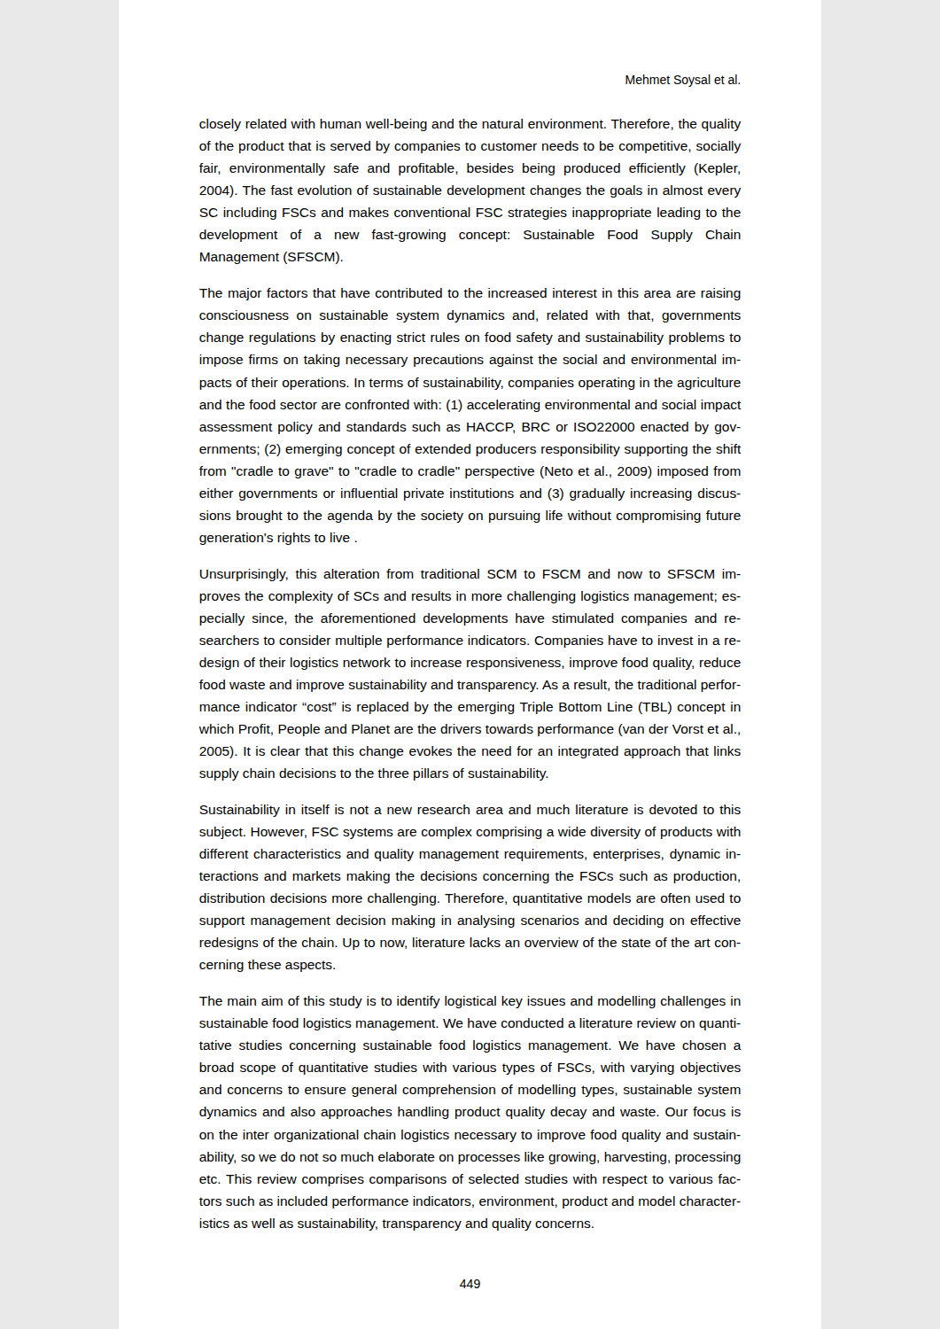Mehmet Soysal et al.
closely related with human well-being and the natural environment. Therefore, the quality of the product that is served by companies to customer needs to be competitive, socially fair, environmentally safe and profitable, besides being produced efficiently (Kepler, 2004). The fast evolution of sustainable development changes the goals in almost every SC including FSCs and makes conventional FSC strategies inappropriate leading to the development of a new fast-growing concept: Sustainable Food Supply Chain Management (SFSCM).
The major factors that have contributed to the increased interest in this area are raising consciousness on sustainable system dynamics and, related with that, governments change regulations by enacting strict rules on food safety and sustainability problems to impose firms on taking necessary precautions against the social and environmental impacts of their operations. In terms of sustainability, companies operating in the agriculture and the food sector are confronted with: (1) accelerating environmental and social impact assessment policy and standards such as HACCP, BRC or ISO22000 enacted by governments; (2) emerging concept of extended producers responsibility supporting the shift from "cradle to grave" to "cradle to cradle" perspective (Neto et al., 2009) imposed from either governments or influential private institutions and (3) gradually increasing discussions brought to the agenda by the society on pursuing life without compromising future generation's rights to live .
Unsurprisingly, this alteration from traditional SCM to FSCM and now to SFSCM improves the complexity of SCs and results in more challenging logistics management; especially since, the aforementioned developments have stimulated companies and researchers to consider multiple performance indicators. Companies have to invest in a redesign of their logistics network to increase responsiveness, improve food quality, reduce food waste and improve sustainability and transparency. As a result, the traditional performance indicator “cost” is replaced by the emerging Triple Bottom Line (TBL) concept in which Profit, People and Planet are the drivers towards performance (van der Vorst et al., 2005). It is clear that this change evokes the need for an integrated approach that links supply chain decisions to the three pillars of sustainability.
Sustainability in itself is not a new research area and much literature is devoted to this subject. However, FSC systems are complex comprising a wide diversity of products with different characteristics and quality management requirements, enterprises, dynamic interactions and markets making the decisions concerning the FSCs such as production, distribution decisions more challenging. Therefore, quantitative models are often used to support management decision making in analysing scenarios and deciding on effective redesigns of the chain. Up to now, literature lacks an overview of the state of the art concerning these aspects.
The main aim of this study is to identify logistical key issues and modelling challenges in sustainable food logistics management. We have conducted a literature review on quantitative studies concerning sustainable food logistics management. We have chosen a broad scope of quantitative studies with various types of FSCs, with varying objectives and concerns to ensure general comprehension of modelling types, sustainable system dynamics and also approaches handling product quality decay and waste. Our focus is on the inter organizational chain logistics necessary to improve food quality and sustainability, so we do not so much elaborate on processes like growing, harvesting, processing etc. This review comprises comparisons of selected studies with respect to various factors such as included performance indicators, environment, product and model characteristics as well as sustainability, transparency and quality concerns.
449